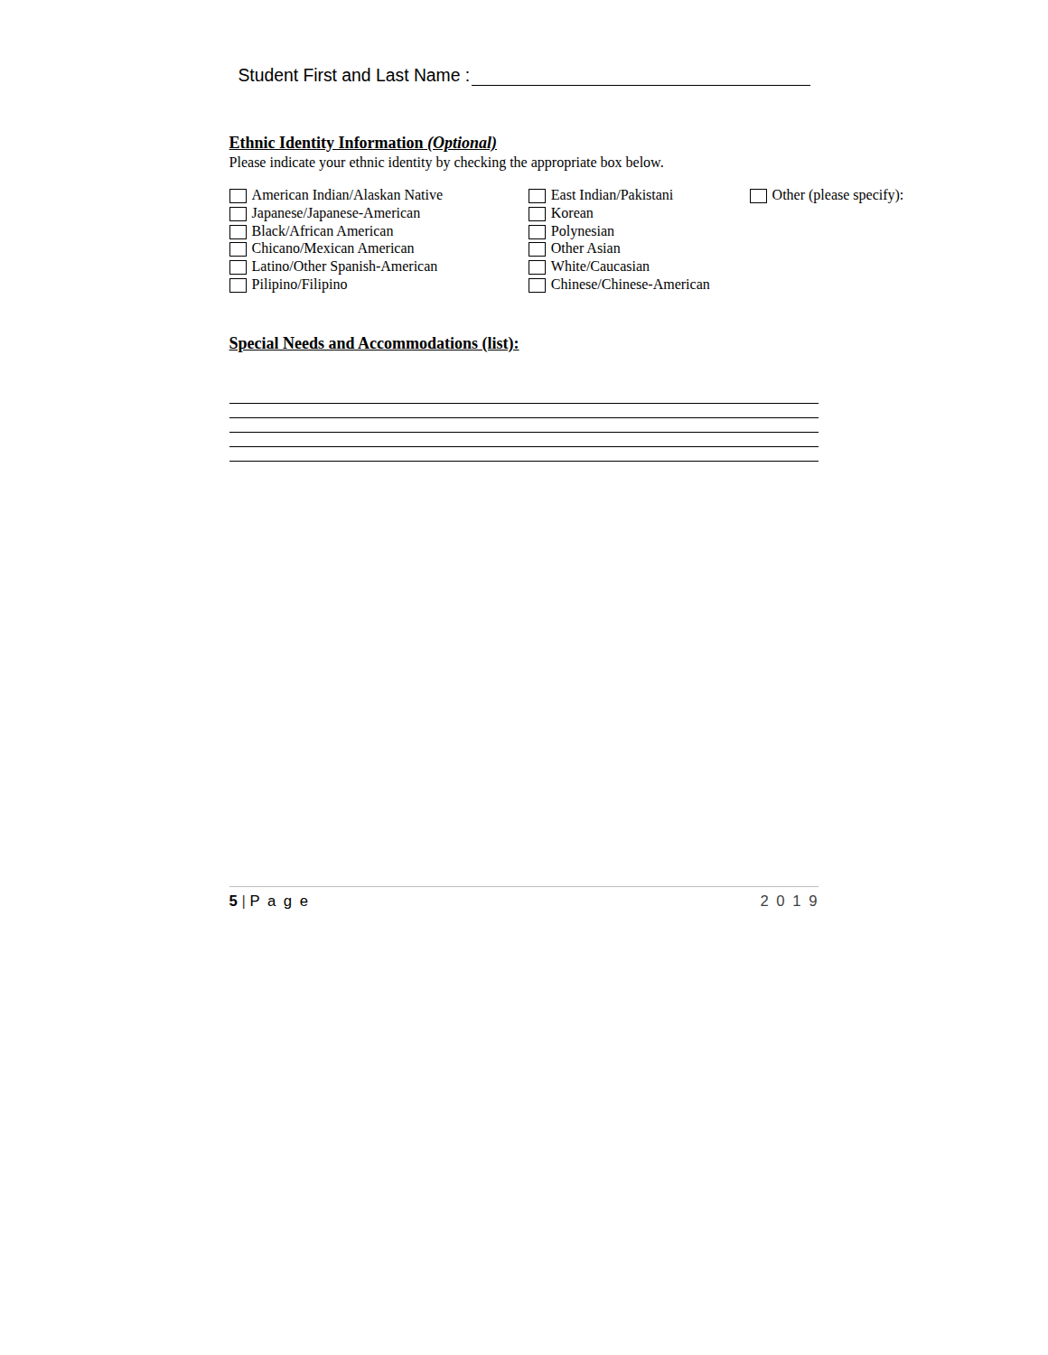Student First and Last Name :
Ethnic Identity Information (Optional)
Please indicate your ethnic identity by checking the appropriate box below.
American Indian/Alaskan Native
East Indian/Pakistani
Other (please specify):
Japanese/Japanese-American
Korean
Black/African American
Polynesian
Chicano/Mexican American
Other Asian
Latino/Other Spanish-American
White/Caucasian
Pilipino/Filipino
Chinese/Chinese-American
Special Needs and Accommodations (list):
5 | P a g e
2 0 1 9